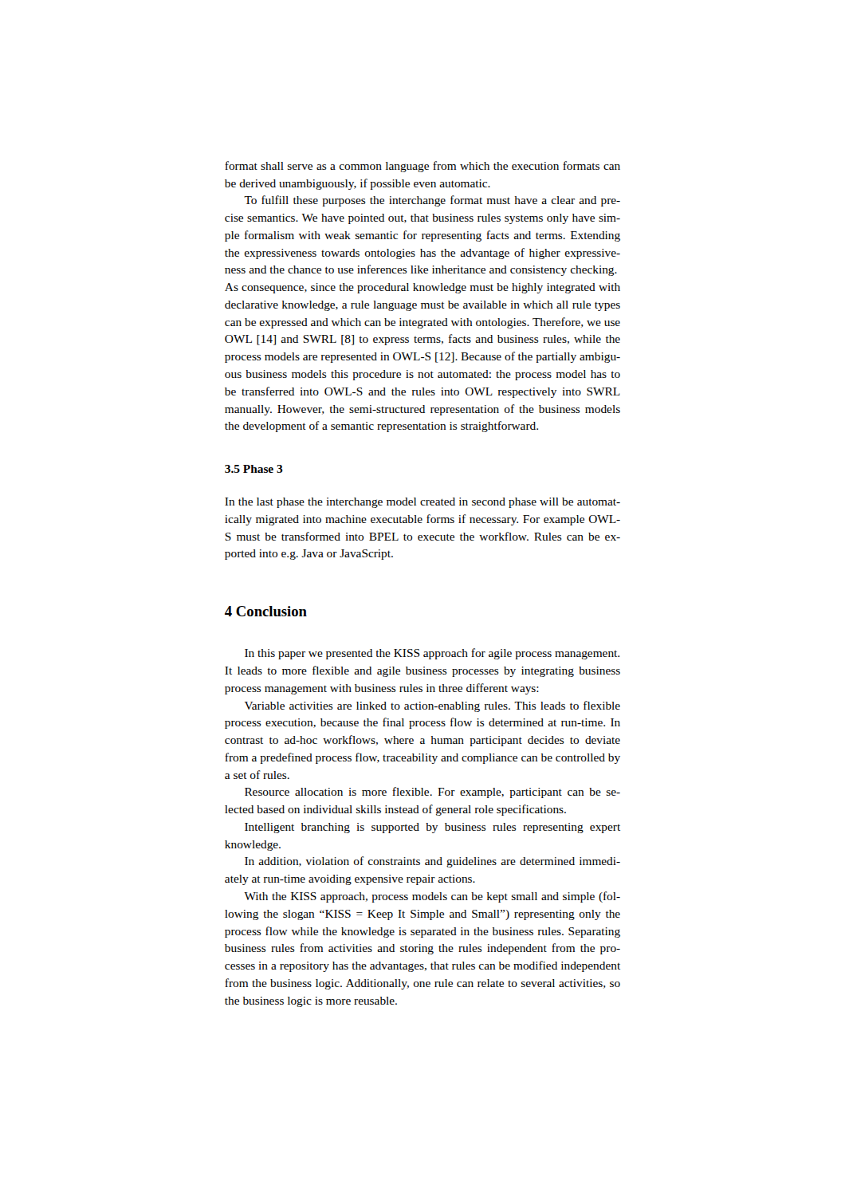format shall serve as a common language from which the execution formats can be derived unambiguously, if possible even automatic.
To fulfill these purposes the interchange format must have a clear and precise semantics. We have pointed out, that business rules systems only have simple formalism with weak semantic for representing facts and terms. Extending the expressiveness towards ontologies has the advantage of higher expressiveness and the chance to use inferences like inheritance and consistency checking. As consequence, since the procedural knowledge must be highly integrated with declarative knowledge, a rule language must be available in which all rule types can be expressed and which can be integrated with ontologies. Therefore, we use OWL [14] and SWRL [8] to express terms, facts and business rules, while the process models are represented in OWL-S [12]. Because of the partially ambiguous business models this procedure is not automated: the process model has to be transferred into OWL-S and the rules into OWL respectively into SWRL manually. However, the semi-structured representation of the business models the development of a semantic representation is straightforward.
3.5 Phase 3
In the last phase the interchange model created in second phase will be automatically migrated into machine executable forms if necessary. For example OWL-S must be transformed into BPEL to execute the workflow. Rules can be exported into e.g. Java or JavaScript.
4 Conclusion
In this paper we presented the KISS approach for agile process management. It leads to more flexible and agile business processes by integrating business process management with business rules in three different ways:
Variable activities are linked to action-enabling rules. This leads to flexible process execution, because the final process flow is determined at run-time. In contrast to ad-hoc workflows, where a human participant decides to deviate from a predefined process flow, traceability and compliance can be controlled by a set of rules.
Resource allocation is more flexible. For example, participant can be selected based on individual skills instead of general role specifications.
Intelligent branching is supported by business rules representing expert knowledge.
In addition, violation of constraints and guidelines are determined immediately at run-time avoiding expensive repair actions.
With the KISS approach, process models can be kept small and simple (following the slogan “KISS = Keep It Simple and Small”) representing only the process flow while the knowledge is separated in the business rules. Separating business rules from activities and storing the rules independent from the processes in a repository has the advantages, that rules can be modified independent from the business logic. Additionally, one rule can relate to several activities, so the business logic is more reusable.